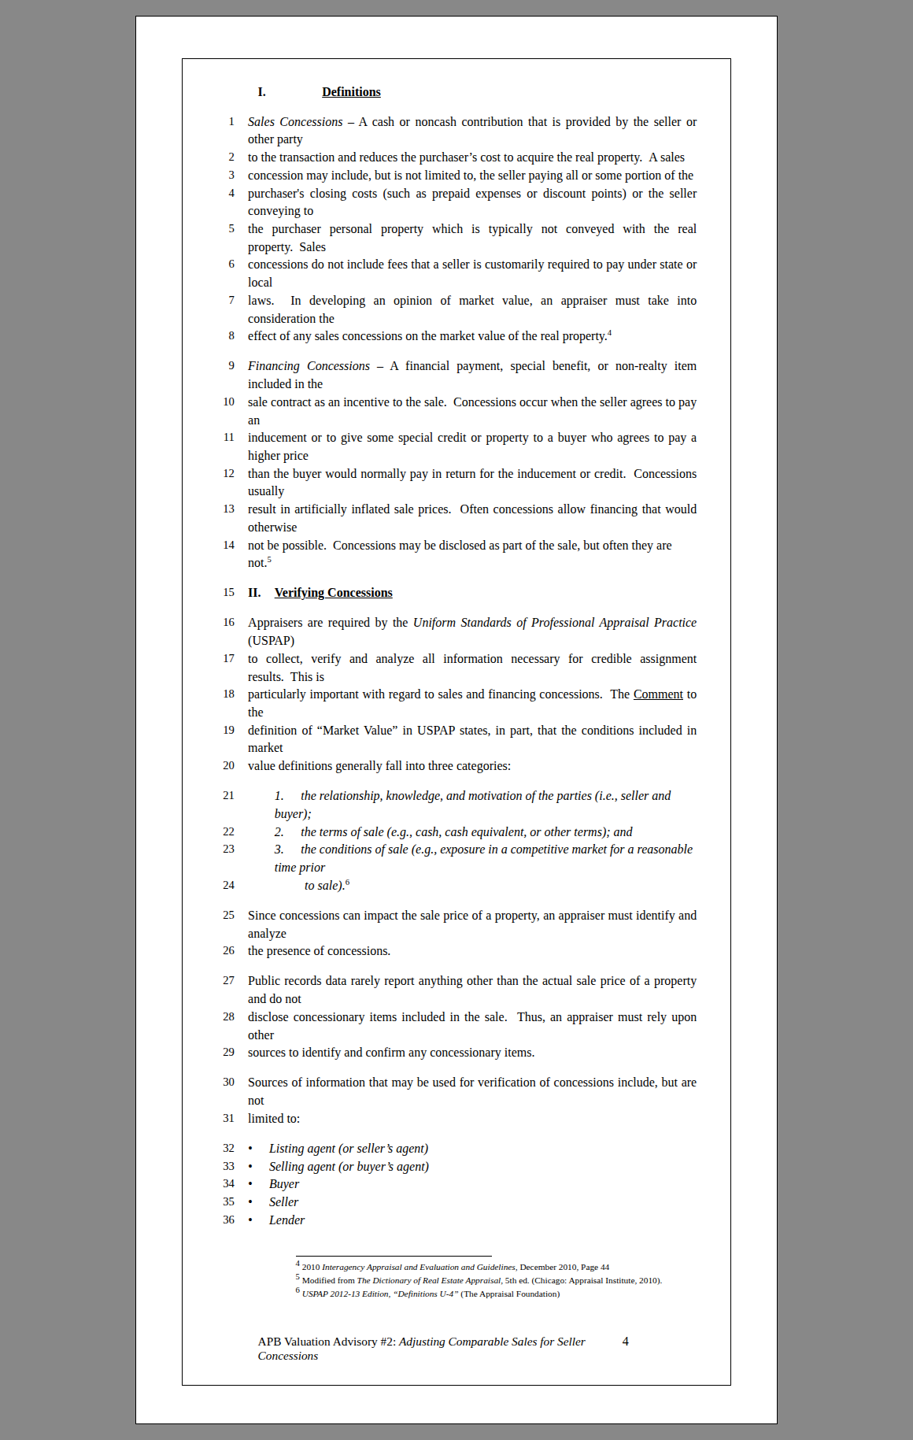I. Definitions
1
Sales Concessions – A cash or noncash contribution that is provided by the seller or other party
2
to the transaction and reduces the purchaser’s cost to acquire the real property. A sales
3
concession may include, but is not limited to, the seller paying all or some portion of the
4
purchaser's closing costs (such as prepaid expenses or discount points) or the seller conveying to
5
the purchaser personal property which is typically not conveyed with the real property. Sales
6
concessions do not include fees that a seller is customarily required to pay under state or local
7
laws. In developing an opinion of market value, an appraiser must take into consideration the
8
effect of any sales concessions on the market value of the real property.4
9
Financing Concessions – A financial payment, special benefit, or non-realty item included in the
10
sale contract as an incentive to the sale. Concessions occur when the seller agrees to pay an
11
inducement or to give some special credit or property to a buyer who agrees to pay a higher price
12
than the buyer would normally pay in return for the inducement or credit. Concessions usually
13
result in artificially inflated sale prices. Often concessions allow financing that would otherwise
14
not be possible. Concessions may be disclosed as part of the sale, but often they are not.5
15
II. Verifying Concessions
16
Appraisers are required by the Uniform Standards of Professional Appraisal Practice (USPAP)
17
to collect, verify and analyze all information necessary for credible assignment results. This is
18
particularly important with regard to sales and financing concessions. The Comment to the
19
definition of “Market Value” in USPAP states, in part, that the conditions included in market
20
value definitions generally fall into three categories:
21
1. the relationship, knowledge, and motivation of the parties (i.e., seller and buyer);
22
2. the terms of sale (e.g., cash, cash equivalent, or other terms); and
23
3. the conditions of sale (e.g., exposure in a competitive market for a reasonable time prior
24
to sale).6
25
Since concessions can impact the sale price of a property, an appraiser must identify and analyze
26
the presence of concessions.
27
Public records data rarely report anything other than the actual sale price of a property and do not
28
disclose concessionary items included in the sale. Thus, an appraiser must rely upon other
29
sources to identify and confirm any concessionary items.
30
Sources of information that may be used for verification of concessions include, but are not
31
limited to:
32
•Listing agent (or seller’s agent)
33
•Selling agent (or buyer’s agent)
34
•Buyer
35
•Seller
36
•Lender
4 2010 Interagency Appraisal and Evaluation and Guidelines, December 2010, Page 44
5 Modified from The Dictionary of Real Estate Appraisal, 5th ed. (Chicago: Appraisal Institute, 2010).
6 USPAP 2012-13 Edition, “Definitions U-4” (The Appraisal Foundation)
APB Valuation Advisory #2: Adjusting Comparable Sales for Seller Concessions
4